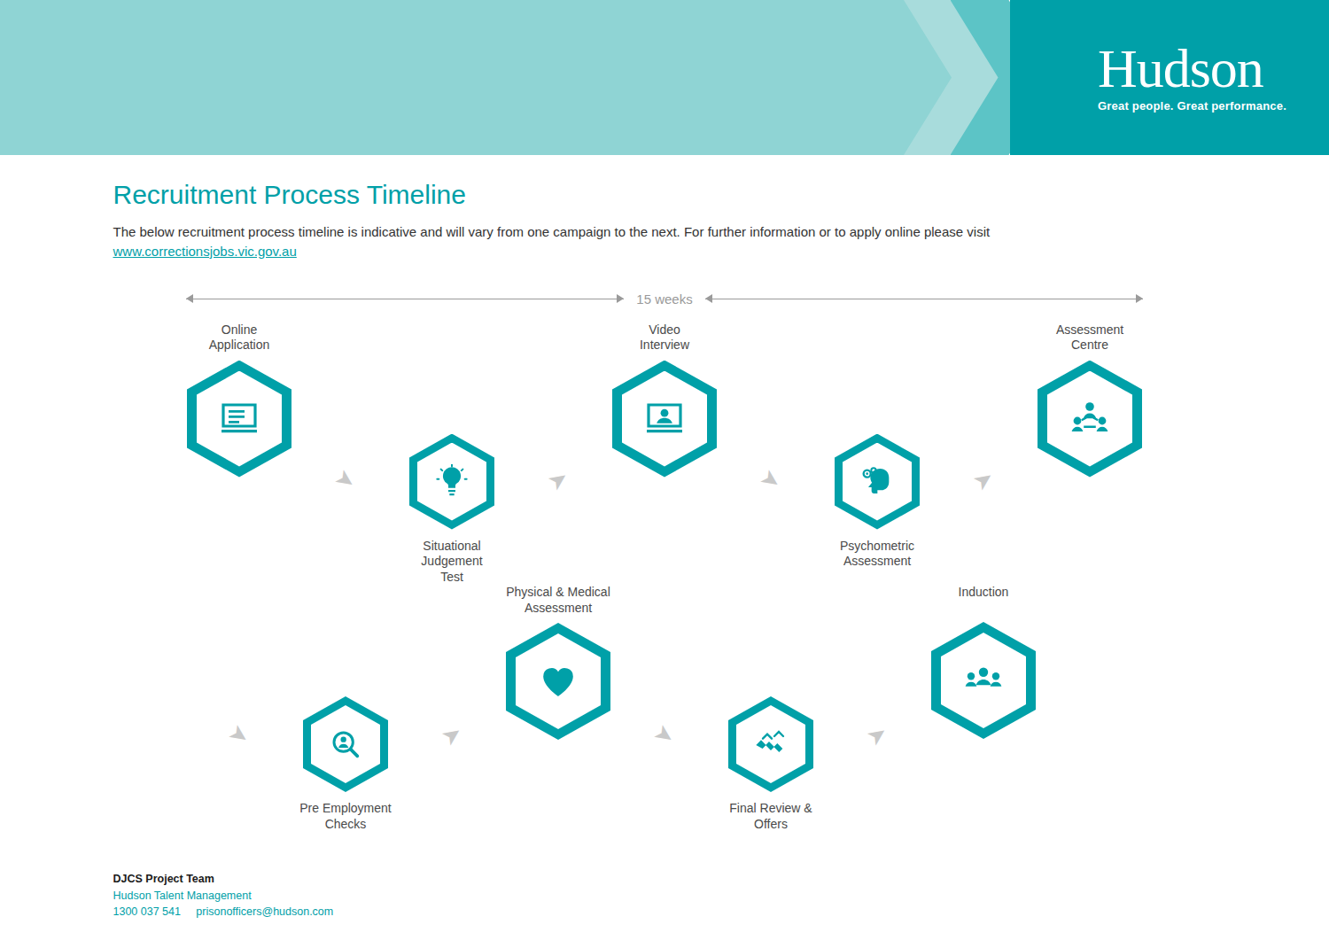Hudson
Great people. Great performance.
Recruitment Process Timeline
The below recruitment process timeline is indicative and will vary from one campaign to the next. For further information or to apply online please visit www.correctionsjobs.vic.gov.au
15 weeks
Online
Application
➤
Situational
Judgement
Test
➤
Video
Interview
➤
Psychometric
Assessment
➤
Assessment
Centre
➤
Pre Employment
Checks
➤
Physical & Medical
Assessment
➤
Final Review &
Offers
➤
Induction
DJCS Project Team
Hudson Talent Management
1300 037 541 prisonofficers@hudson.com